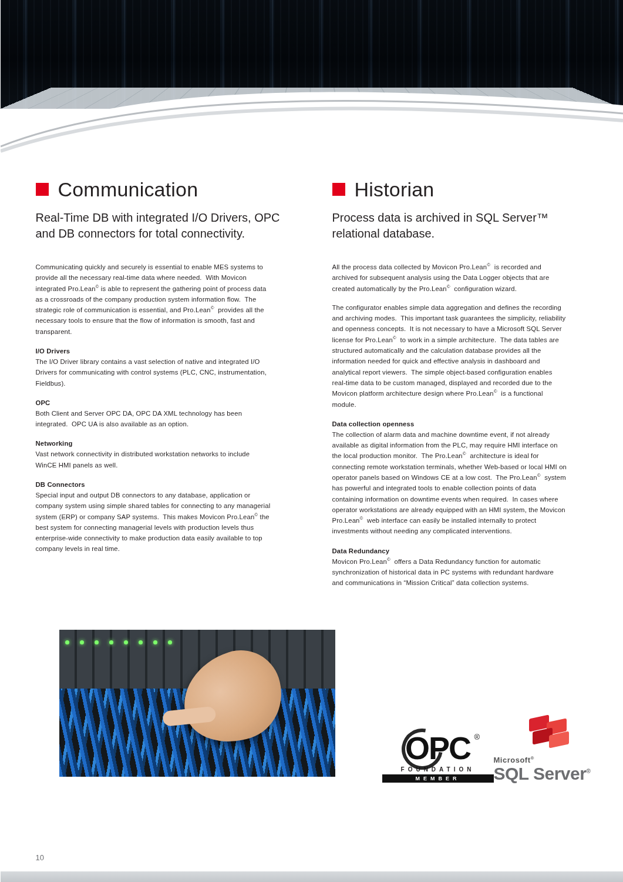Communication
Real-Time DB with integrated I/O Drivers, OPC and DB connectors for total connectivity.
Communicating quickly and securely is essential to enable MES systems to provide all the necessary real-time data where needed. With Movicon integrated Pro.Lean© is able to represent the gathering point of process data as a crossroads of the company production system information flow. The strategic role of communication is essential, and Pro.Lean© provides all the necessary tools to ensure that the flow of information is smooth, fast and transparent.
I/O Drivers
The I/O Driver library contains a vast selection of native and integrated I/O Drivers for communicating with control systems (PLC, CNC, instrumentation, Fieldbus).
OPC
Both Client and Server OPC DA, OPC DA XML technology has been integrated. OPC UA is also available as an option.
Networking
Vast network connectivity in distributed workstation networks to include WinCE HMI panels as well.
DB Connectors
Special input and output DB connectors to any database, application or company system using simple shared tables for connecting to any managerial system (ERP) or company SAP systems. This makes Movicon Pro.Lean© the best system for connecting managerial levels with production levels thus enterprise-wide connectivity to make production data easily available to top company levels in real time.
Historian
Process data is archived in SQL Server™ relational database.
All the process data collected by Movicon Pro.Lean© is recorded and archived for subsequent analysis using the Data Logger objects that are created automatically by the Pro.Lean© configuration wizard.
The configurator enables simple data aggregation and defines the recording and archiving modes. This important task guarantees the simplicity, reliability and openness concepts. It is not necessary to have a Microsoft SQL Server license for Pro.Lean© to work in a simple architecture. The data tables are structured automatically and the calculation database provides all the information needed for quick and effective analysis in dashboard and analytical report viewers. The simple object-based configuration enables real-time data to be custom managed, displayed and recorded due to the Movicon platform architecture design where Pro.Lean© is a functional module.
Data collection openness
The collection of alarm data and machine downtime event, if not already available as digital information from the PLC, may require HMI interface on the local production monitor. The Pro.Lean© architecture is ideal for connecting remote workstation terminals, whether Web-based or local HMI on operator panels based on Windows CE at a low cost. The Pro.Lean© system has powerful and integrated tools to enable collection points of data containing information on downtime events when required. In cases where operator workstations are already equipped with an HMI system, the Movicon Pro.Lean© web interface can easily be installed internally to protect investments without needing any complicated interventions.
Data Redundancy
Movicon Pro.Lean© offers a Data Redundancy function for automatic synchronization of historical data in PC systems with redundant hardware and communications in “Mission Critical” data collection systems.
OPC®
FOUNDATION
MEMBER
Microsoft®
SQL Server®
10